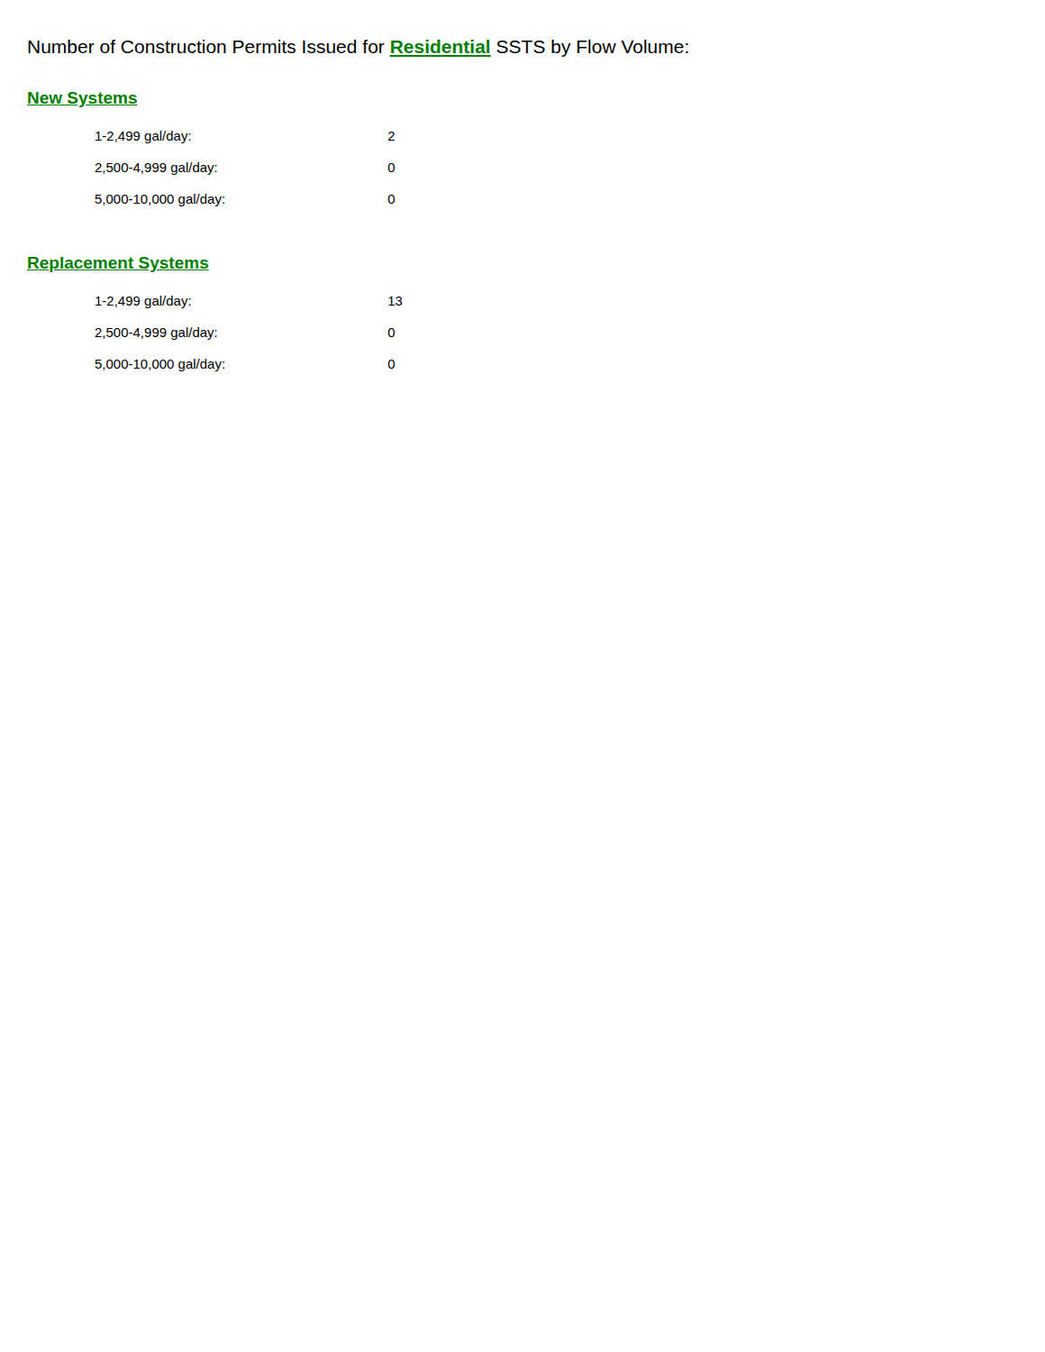Number of Construction Permits Issued for Residential SSTS by Flow Volume:
New Systems
| 1-2,499 gal/day: | 2 |
| 2,500-4,999 gal/day: | 0 |
| 5,000-10,000 gal/day: | 0 |
Replacement Systems
| 1-2,499 gal/day: | 13 |
| 2,500-4,999 gal/day: | 0 |
| 5,000-10,000 gal/day: | 0 |